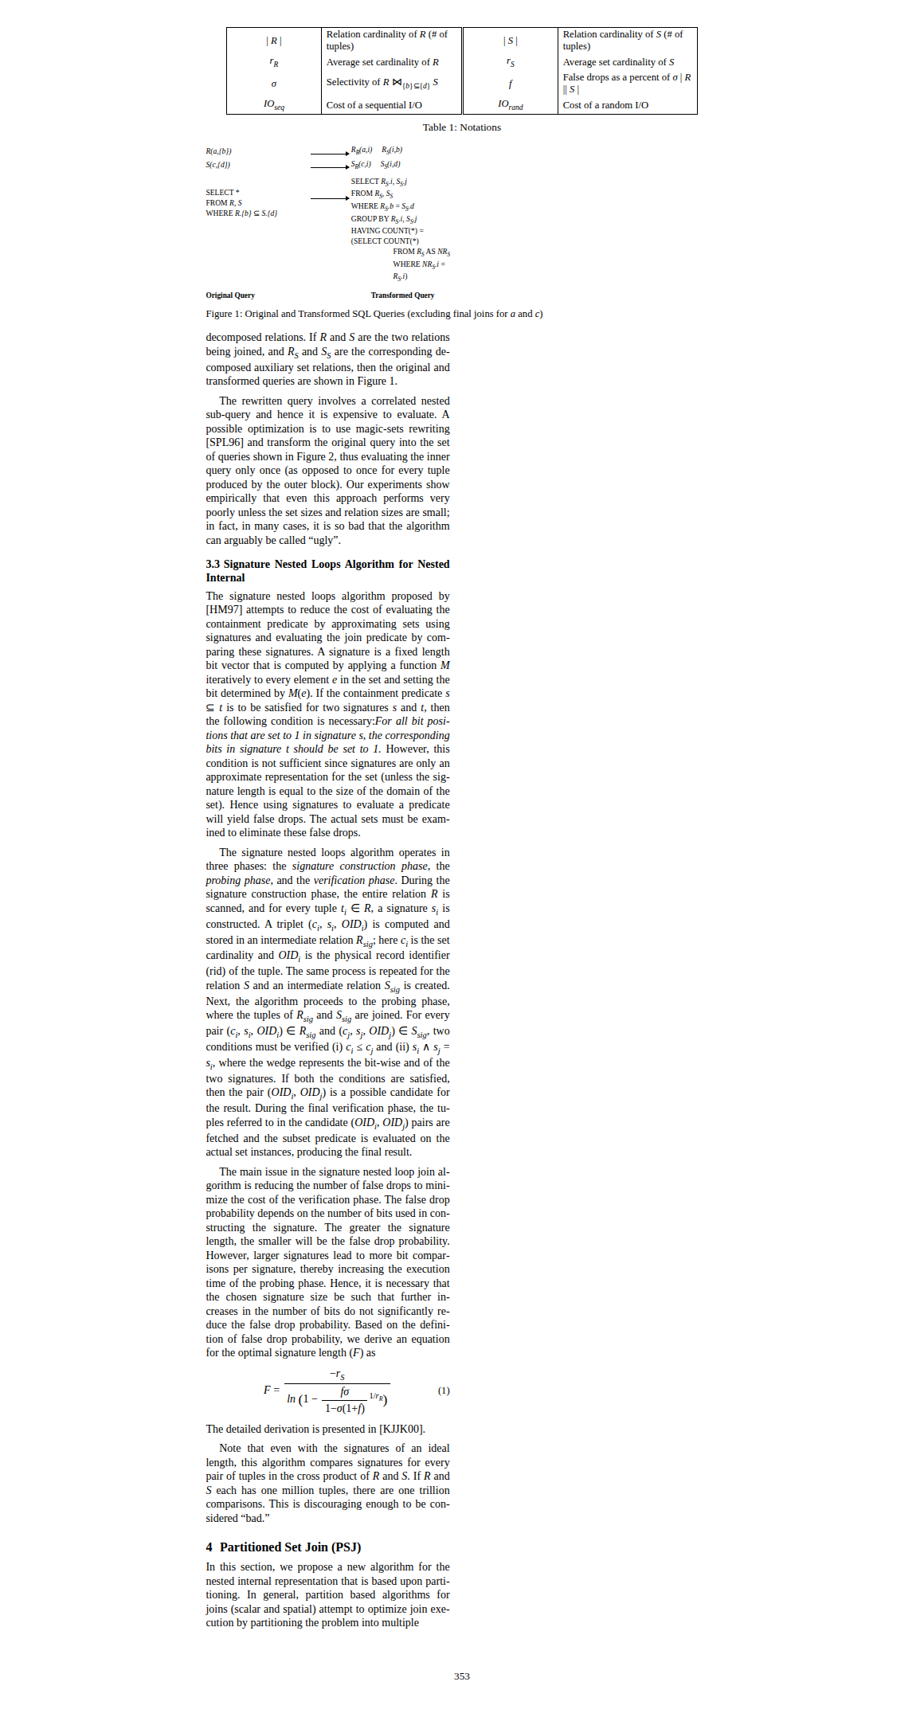| / R / | Relation cardinality of R (# of tuples) | / S / | Relation cardinality of S (# of tuples) |
| r R | Average set cardinality of R | r S | Average set cardinality of S |
| σ | Selectivity of R ⋈ { b }⊆{ d } S | f | False drops as a percent of σ / R // S / |
| IO seq | Cost of a sequential I/O | IO rand | Cost of a random I/O |
Table 1: Notations
R(a,{b})
RB(a,i) RS(i,b)
S(c,{d})
SB(c,i) SS(i,d)
SELECT * FROM R, S WHERE R.{b} ⊆ S.{d}
SELECT RS.i, SS.j FROM RS, SS WHERE RS.b = SS.d GROUP BY RS.i, SS.j HAVING COUNT(*) = (SELECT COUNT(*) FROM RS AS NRS WHERE NRS.i = RS.i)
Original Query
Transformed Query
Figure 1: Original and Transformed SQL Queries (excluding final joins for a and c)
decomposed relations. If R and S are the two relations being joined, and RS and SS are the corresponding decomposed auxiliary set relations, then the original and transformed queries are shown in Figure 1.
The rewritten query involves a correlated nested sub-query and hence it is expensive to evaluate. A possible optimization is to use magic-sets rewriting [SPL96] and transform the original query into the set of queries shown in Figure 2, thus evaluating the inner query only once (as opposed to once for every tuple produced by the outer block). Our experiments show empirically that even this approach performs very poorly unless the set sizes and relation sizes are small; in fact, in many cases, it is so bad that the algorithm can arguably be called “ugly”.
3.3 Signature Nested Loops Algorithm for Nested Internal
The signature nested loops algorithm proposed by [HM97] attempts to reduce the cost of evaluating the containment predicate by approximating sets using signatures and evaluating the join predicate by comparing these signatures. A signature is a fixed length bit vector that is computed by applying a function M iteratively to every element e in the set and setting the bit determined by M(e). If the containment predicate s ⊆ t is to be satisfied for two signatures s and t, then the following condition is necessary:For all bit positions that are set to 1 in signature s, the corresponding bits in signature t should be set to 1. However, this condition is not sufficient since signatures are only an approximate representation for the set (unless the signature length is equal to the size of the domain of the set). Hence using signatures to evaluate a predicate will yield false drops. The actual sets must be examined to eliminate these false drops.
The signature nested loops algorithm operates in three phases: the signature construction phase, the probing phase, and the verification phase. During the signature construction phase, the entire relation R is scanned, and for every tuple ti ∈ R, a signature si is constructed. A triplet (ci, si, OIDi) is computed and stored in an intermediate relation Rsig; here ci is the set cardinality and OIDi is the physical record identifier (rid) of the tuple. The same process is repeated for the relation S and an intermediate relation Ssig is created. Next, the algorithm proceeds to the probing phase, where the tuples of Rsig and Ssig are joined. For every pair (ci, si, OIDi) ∈ Rsig and (cj, sj, OIDj) ∈ Ssig, two conditions must be verified (i) ci ≤ cj and (ii) si ∧ sj = si, where the wedge represents the bit-wise and of the two signatures. If both the conditions are satisfied, then the pair (OIDi, OIDj) is a possible candidate for the result. During the final verification phase, the tuples referred to in the candidate (OIDi, OIDj) pairs are fetched and the subset predicate is evaluated on the actual set instances, producing the final result.
The main issue in the signature nested loop join algorithm is reducing the number of false drops to minimize the cost of the verification phase. The false drop probability depends on the number of bits used in constructing the signature. The greater the signature length, the smaller will be the false drop probability. However, larger signatures lead to more bit comparisons per signature, thereby increasing the execution time of the probing phase. Hence, it is necessary that the chosen signature size be such that further increases in the number of bits do not significantly reduce the false drop probability. Based on the definition of false drop probability, we derive an equation for the optimal signature length (F) as
F = −rS ln (1 − fσ 1−σ(1+f) 1/rR) (1)
The detailed derivation is presented in [KJJK00].
Note that even with the signatures of an ideal length, this algorithm compares signatures for every pair of tuples in the cross product of R and S. If R and S each has one million tuples, there are one trillion comparisons. This is discouraging enough to be considered “bad.”
4 Partitioned Set Join (PSJ)
In this section, we propose a new algorithm for the nested internal representation that is based upon partitioning. In general, partition based algorithms for joins (scalar and spatial) attempt to optimize join execution by partitioning the problem into multiple
353